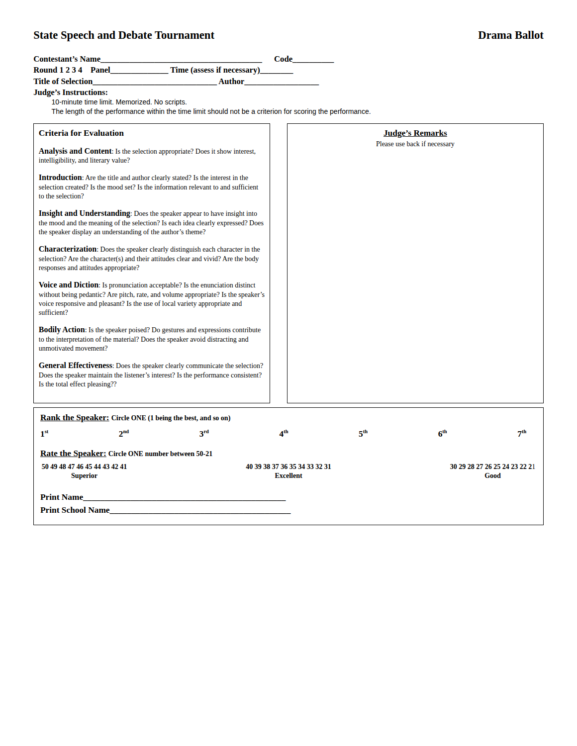State Speech and Debate Tournament Drama Ballot
Contestant’s Name_______________________________________ Code__________
Round 1 2 3 4 Panel______________ Time (assess if necessary)________
Title of Selection______________________________ Author__________________
Judge’s Instructions:
10-minute time limit. Memorized. No scripts.
The length of the performance within the time limit should not be a criterion for scoring the performance.
Criteria for Evaluation
Analysis and Content: Is the selection appropriate? Does it show interest, intelligibility, and literary value?
Introduction: Are the title and author clearly stated? Is the interest in the selection created? Is the mood set? Is the information relevant to and sufficient to the selection?
Insight and Understanding: Does the speaker appear to have insight into the mood and the meaning of the selection? Is each idea clearly expressed? Does the speaker display an understanding of the author’s theme?
Characterization: Does the speaker clearly distinguish each character in the selection? Are the character(s) and their attitudes clear and vivid? Are the body responses and attitudes appropriate?
Voice and Diction: Is pronunciation acceptable? Is the enunciation distinct without being pedantic? Are pitch, rate, and volume appropriate? Is the speaker’s voice responsive and pleasant? Is the use of local variety appropriate and sufficient?
Bodily Action: Is the speaker poised? Do gestures and expressions contribute to the interpretation of the material? Does the speaker avoid distracting and unmotivated movement?
General Effectiveness: Does the speaker clearly communicate the selection? Does the speaker maintain the listener’s interest? Is the performance consistent? Is the total effect pleasing??
Judge’s Remarks
Please use back if necessary
Rank the Speaker: Circle ONE (1 being the best, and so on)
1st 2nd 3rd 4th 5th 6th 7th
Rate the Speaker: Circle ONE number between 50-21
50 49 48 47 46 45 44 43 42 41 Superior
40 39 38 37 36 35 34 33 32 31 Excellent
30 29 28 27 26 25 24 23 22 21 Good
Print Name_______________________________________________
Print School Name__________________________________________